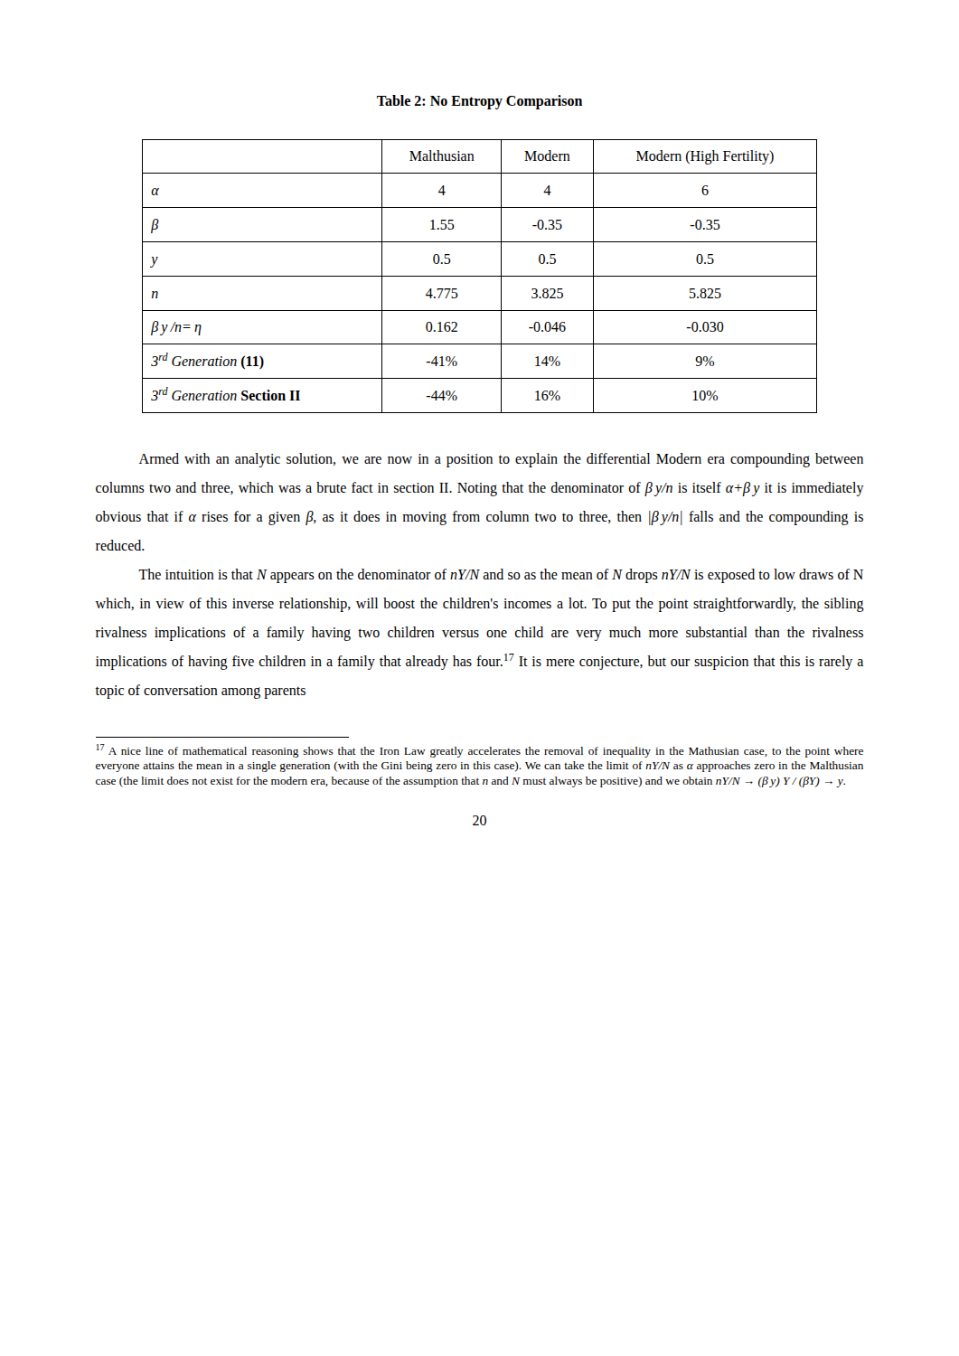Table 2: No Entropy Comparison
| | Malthusian | Modern | Modern (High Fertility) |
| α | 4 | 4 | 6 |
| β | 1.55 | -0.35 | -0.35 |
| y | 0.5 | 0.5 | 0.5 |
| n | 4.775 | 3.825 | 5.825 |
| β y /n= η | 0.162 | -0.046 | -0.030 |
| 3 rd Generation (11) | -41% | 14% | 9% |
| 3 rd Generation Section II | -44% | 16% | 10% |
Armed with an analytic solution, we are now in a position to explain the differential Modern era compounding between columns two and three, which was a brute fact in section II. Noting that the denominator of β y/n is itself α+β y it is immediately obvious that if α rises for a given β, as it does in moving from column two to three, then |β y/n| falls and the compounding is reduced.
The intuition is that N appears on the denominator of nY/N and so as the mean of N drops nY/N is exposed to low draws of N which, in view of this inverse relationship, will boost the children's incomes a lot. To put the point straightforwardly, the sibling rivalness implications of a family having two children versus one child are very much more substantial than the rivalness implications of having five children in a family that already has four.17 It is mere conjecture, but our suspicion that this is rarely a topic of conversation among parents
17 A nice line of mathematical reasoning shows that the Iron Law greatly accelerates the removal of inequality in the Mathusian case, to the point where everyone attains the mean in a single generation (with the Gini being zero in this case). We can take the limit of nY/N as α approaches zero in the Malthusian case (the limit does not exist for the modern era, because of the assumption that n and N must always be positive) and we obtain nY/N → (β y) Y / (βY) → y.
20